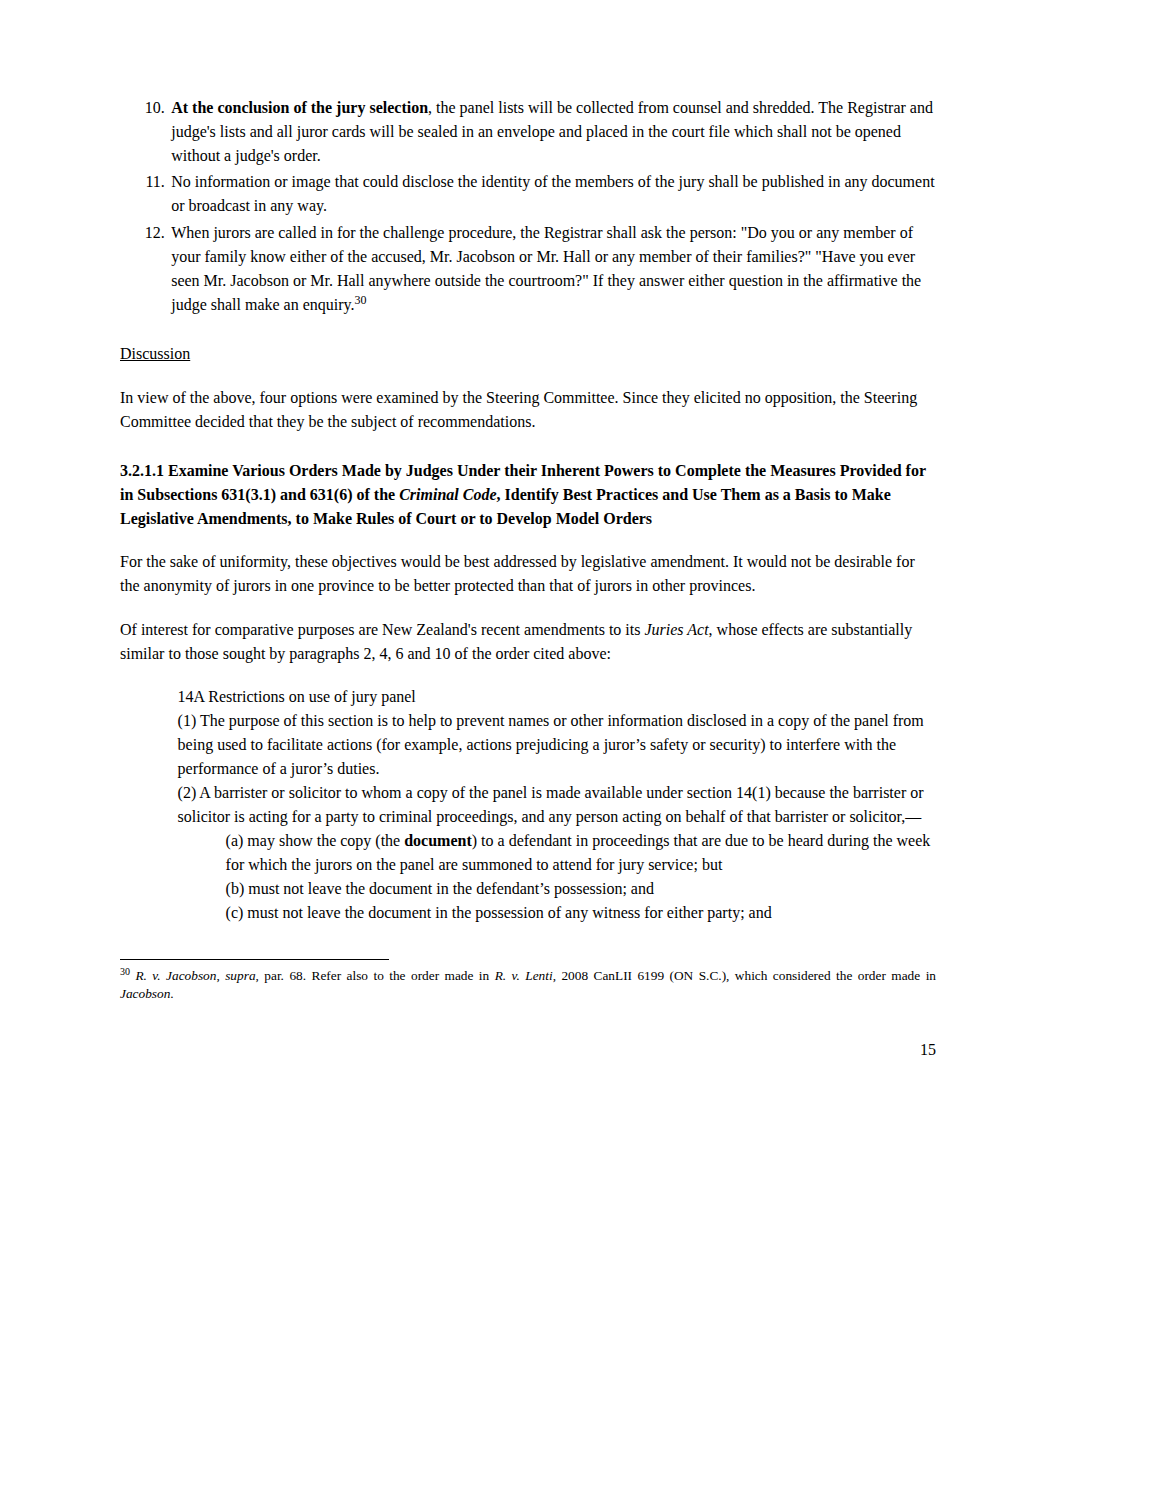10. At the conclusion of the jury selection, the panel lists will be collected from counsel and shredded. The Registrar and judge's lists and all juror cards will be sealed in an envelope and placed in the court file which shall not be opened without a judge's order.
11. No information or image that could disclose the identity of the members of the jury shall be published in any document or broadcast in any way.
12. When jurors are called in for the challenge procedure, the Registrar shall ask the person: "Do you or any member of your family know either of the accused, Mr. Jacobson or Mr. Hall or any member of their families?" "Have you ever seen Mr. Jacobson or Mr. Hall anywhere outside the courtroom?" If they answer either question in the affirmative the judge shall make an enquiry.30
Discussion
In view of the above, four options were examined by the Steering Committee. Since they elicited no opposition, the Steering Committee decided that they be the subject of recommendations.
3.2.1.1 Examine Various Orders Made by Judges Under their Inherent Powers to Complete the Measures Provided for in Subsections 631(3.1) and 631(6) of the Criminal Code, Identify Best Practices and Use Them as a Basis to Make Legislative Amendments, to Make Rules of Court or to Develop Model Orders
For the sake of uniformity, these objectives would be best addressed by legislative amendment. It would not be desirable for the anonymity of jurors in one province to be better protected than that of jurors in other provinces.
Of interest for comparative purposes are New Zealand's recent amendments to its Juries Act, whose effects are substantially similar to those sought by paragraphs 2, 4, 6 and 10 of the order cited above:
14A Restrictions on use of jury panel
(1) The purpose of this section is to help to prevent names or other information disclosed in a copy of the panel from being used to facilitate actions (for example, actions prejudicing a juror’s safety or security) to interfere with the performance of a juror’s duties.
(2) A barrister or solicitor to whom a copy of the panel is made available under section 14(1) because the barrister or solicitor is acting for a party to criminal proceedings, and any person acting on behalf of that barrister or solicitor,—
(a) may show the copy (the document) to a defendant in proceedings that are due to be heard during the week for which the jurors on the panel are summoned to attend for jury service; but
(b) must not leave the document in the defendant’s possession; and
(c) must not leave the document in the possession of any witness for either party; and
30 R. v. Jacobson, supra, par. 68. Refer also to the order made in R. v. Lenti, 2008 CanLII 6199 (ON S.C.), which considered the order made in Jacobson.
15